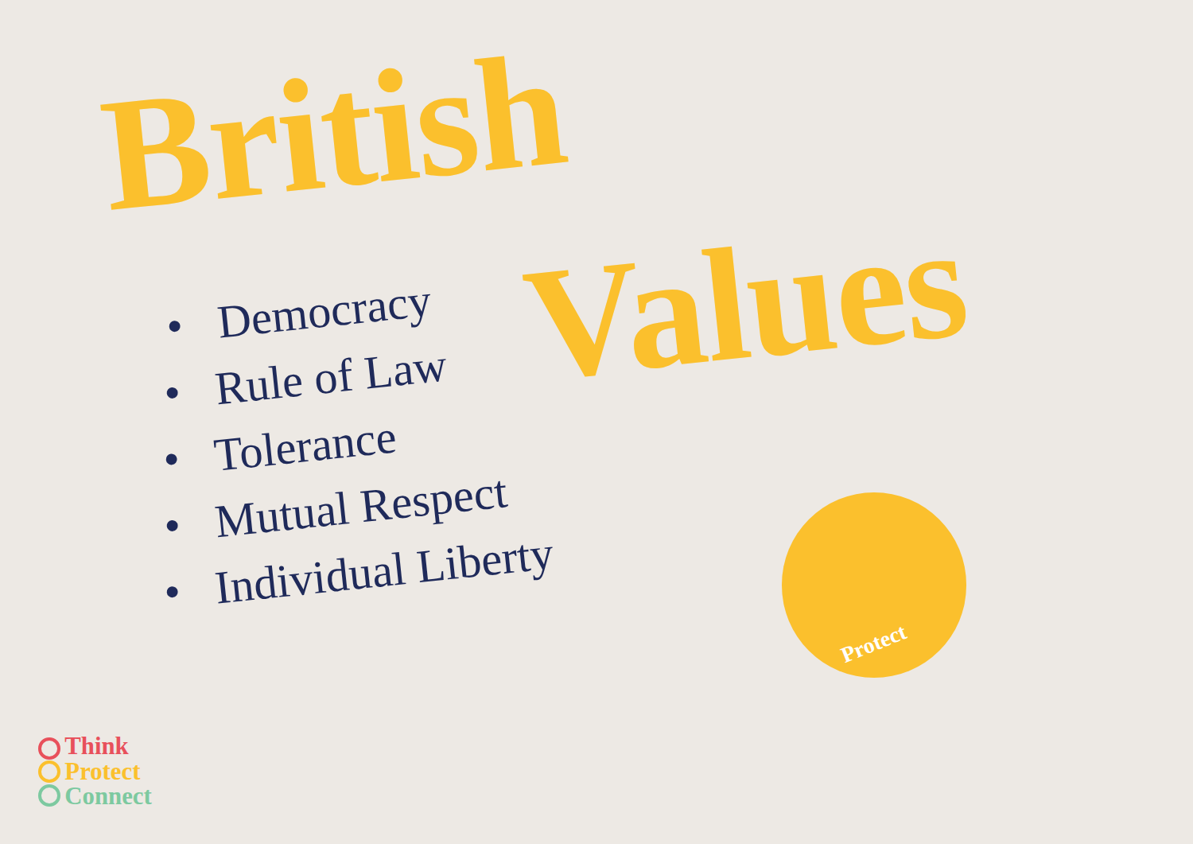British
Values
Democracy
Rule of Law
Tolerance
Mutual Respect
Individual Liberty
Protect
Think Protect Connect